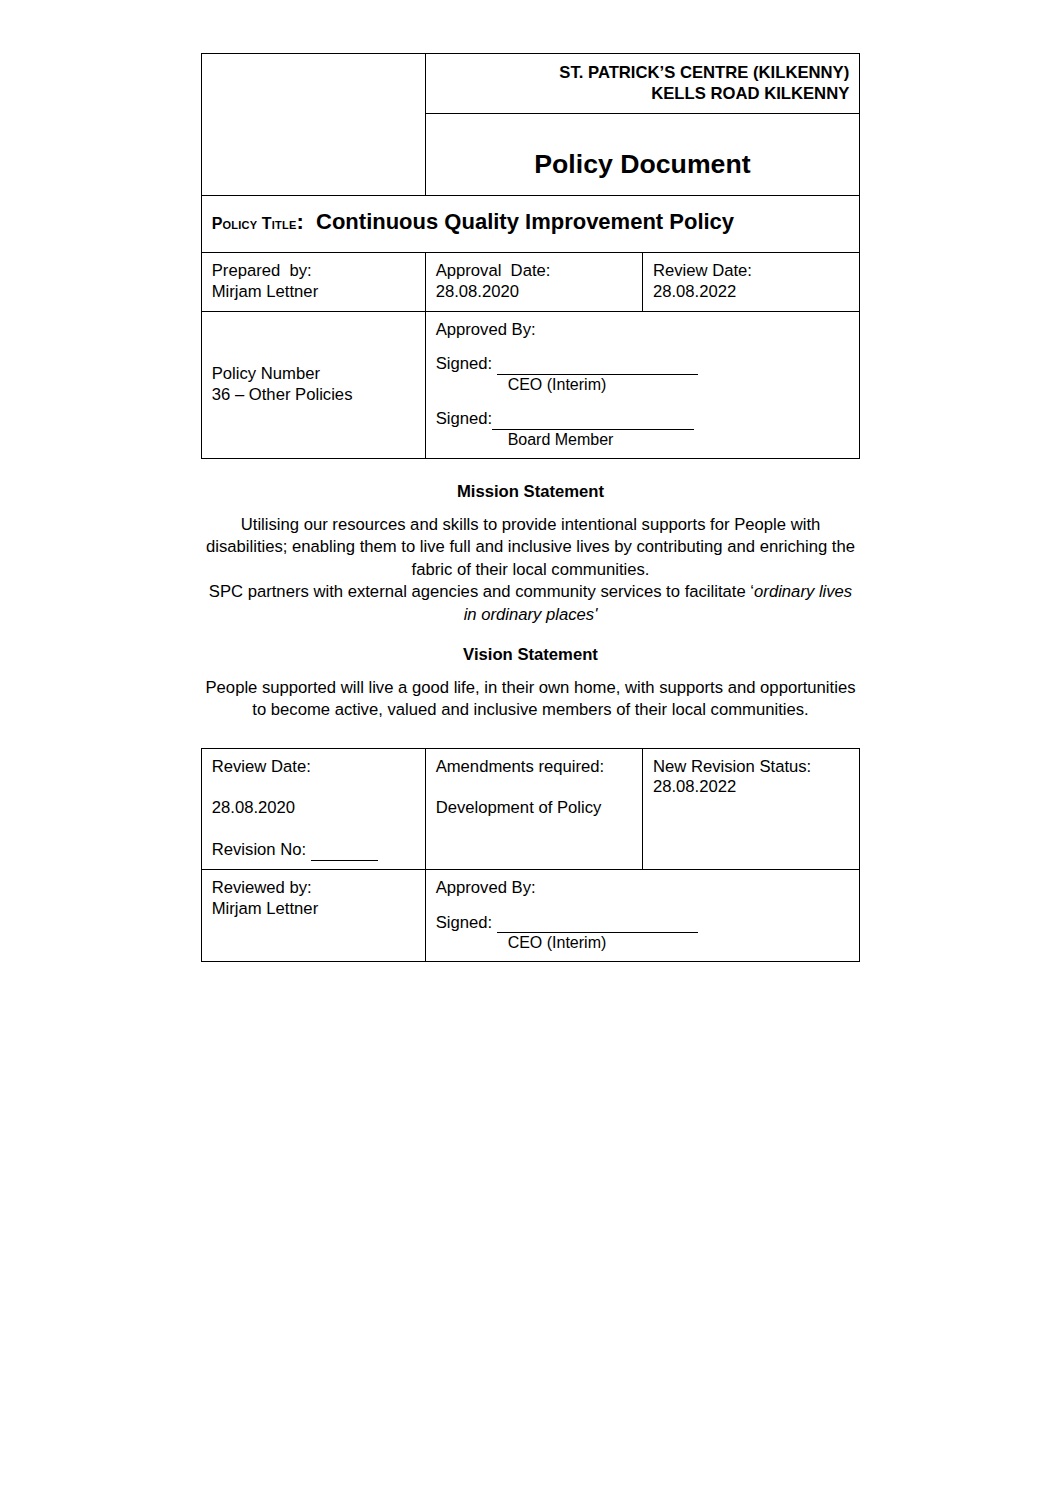| | ST. PATRICK’S CENTRE (KILKENNY) KELLS ROAD KILKENNY |
| Policy Document |
| Policy Title : Continuous Quality Improvement Policy |
| Prepared by: Mirjam Lettner | Approval Date: 28.08.2020 | Review Date: 28.08.2022 |
| Policy Number 36 – Other Policies | Approved By: Signed: CEO (Interim) Signed: Board Member |
Mission Statement
Utilising our resources and skills to provide intentional supports for People with disabilities; enabling them to live full and inclusive lives by contributing and enriching the fabric of their local communities.
SPC partners with external agencies and community services to facilitate ‘ordinary lives in ordinary places'
Vision Statement
People supported will live a good life, in their own home, with supports and opportunities to become active, valued and inclusive members of their local communities.
| Review Date: 28.08.2020 Revision No: | Amendments required: Development of Policy | New Revision Status: 28.08.2022 |
| Reviewed by: Mirjam Lettner | Approved By: Signed: CEO (Interim) |